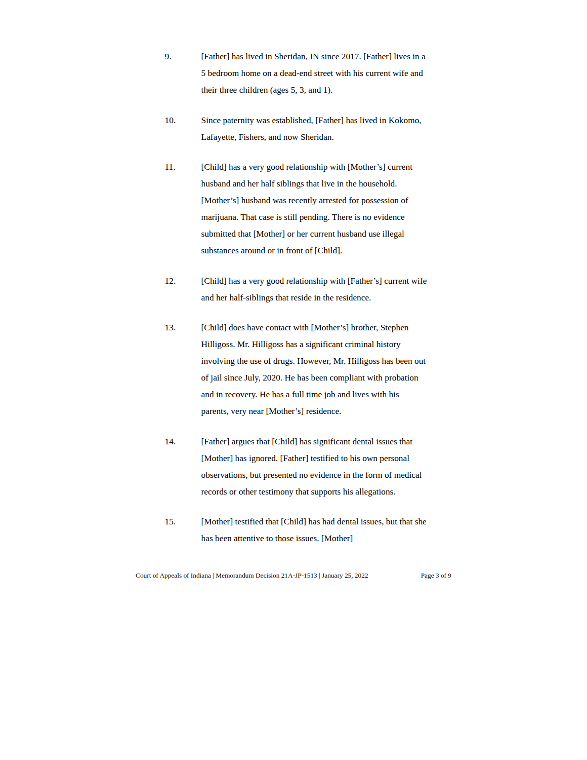9.[Father] has lived in Sheridan, IN since 2017. [Father] lives in a 5 bedroom home on a dead-end street with his current wife and their three children (ages 5, 3, and 1).
10. Since paternity was established, [Father] has lived in Kokomo, Lafayette, Fishers, and now Sheridan.
11.[Child] has a very good relationship with [Mother’s] current husband and her half siblings that live in the household. [Mother’s] husband was recently arrested for possession of marijuana. That case is still pending. There is no evidence submitted that [Mother] or her current husband use illegal substances around or in front of [Child].
12.[Child] has a very good relationship with [Father’s] current wife and her half-siblings that reside in the residence.
13.[Child] does have contact with [Mother’s] brother, Stephen Hilligoss. Mr. Hilligoss has a significant criminal history involving the use of drugs. However, Mr. Hilligoss has been out of jail since July, 2020. He has been compliant with probation and in recovery. He has a full time job and lives with his parents, very near [Mother’s] residence.
14.[Father] argues that [Child] has significant dental issues that [Mother] has ignored. [Father] testified to his own personal observations, but presented no evidence in the form of medical records or other testimony that supports his allegations.
15.[Mother] testified that [Child] has had dental issues, but that she has been attentive to those issues. [Mother]
Court of Appeals of Indiana | Memorandum Decision 21A-JP-1513 | January 25, 2022 Page 3 of 9